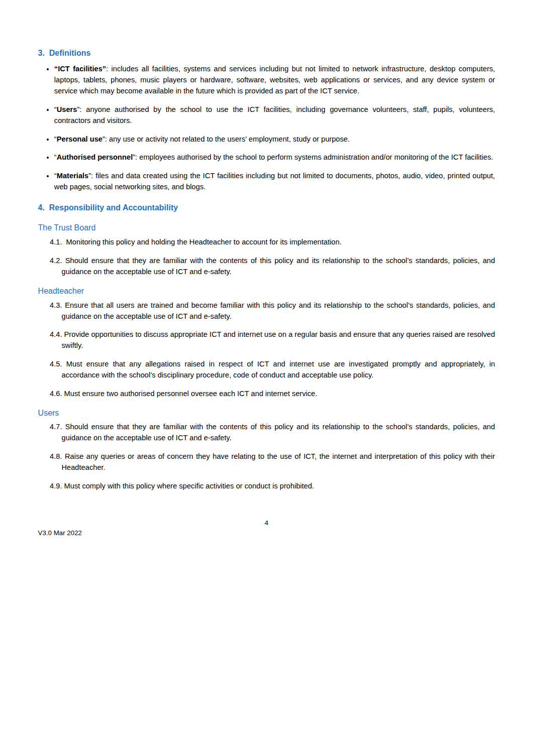3. Definitions
“ICT facilities”: includes all facilities, systems and services including but not limited to network infrastructure, desktop computers, laptops, tablets, phones, music players or hardware, software, websites, web applications or services, and any device system or service which may become available in the future which is provided as part of the ICT service.
“Users”: anyone authorised by the school to use the ICT facilities, including governance volunteers, staff, pupils, volunteers, contractors and visitors.
“Personal use”: any use or activity not related to the users’ employment, study or purpose.
“Authorised personnel”: employees authorised by the school to perform systems administration and/or monitoring of the ICT facilities.
“Materials”: files and data created using the ICT facilities including but not limited to documents, photos, audio, video, printed output, web pages, social networking sites, and blogs.
4. Responsibility and Accountability
The Trust Board
4.1. Monitoring this policy and holding the Headteacher to account for its implementation.
4.2. Should ensure that they are familiar with the contents of this policy and its relationship to the school’s standards, policies, and guidance on the acceptable use of ICT and e-safety.
Headteacher
4.3. Ensure that all users are trained and become familiar with this policy and its relationship to the school’s standards, policies, and guidance on the acceptable use of ICT and e-safety.
4.4. Provide opportunities to discuss appropriate ICT and internet use on a regular basis and ensure that any queries raised are resolved swiftly.
4.5. Must ensure that any allegations raised in respect of ICT and internet use are investigated promptly and appropriately, in accordance with the school’s disciplinary procedure, code of conduct and acceptable use policy.
4.6. Must ensure two authorised personnel oversee each ICT and internet service.
Users
4.7. Should ensure that they are familiar with the contents of this policy and its relationship to the school’s standards, policies, and guidance on the acceptable use of ICT and e-safety.
4.8. Raise any queries or areas of concern they have relating to the use of ICT, the internet and interpretation of this policy with their Headteacher.
4.9. Must comply with this policy where specific activities or conduct is prohibited.
4
V3.0 Mar 2022